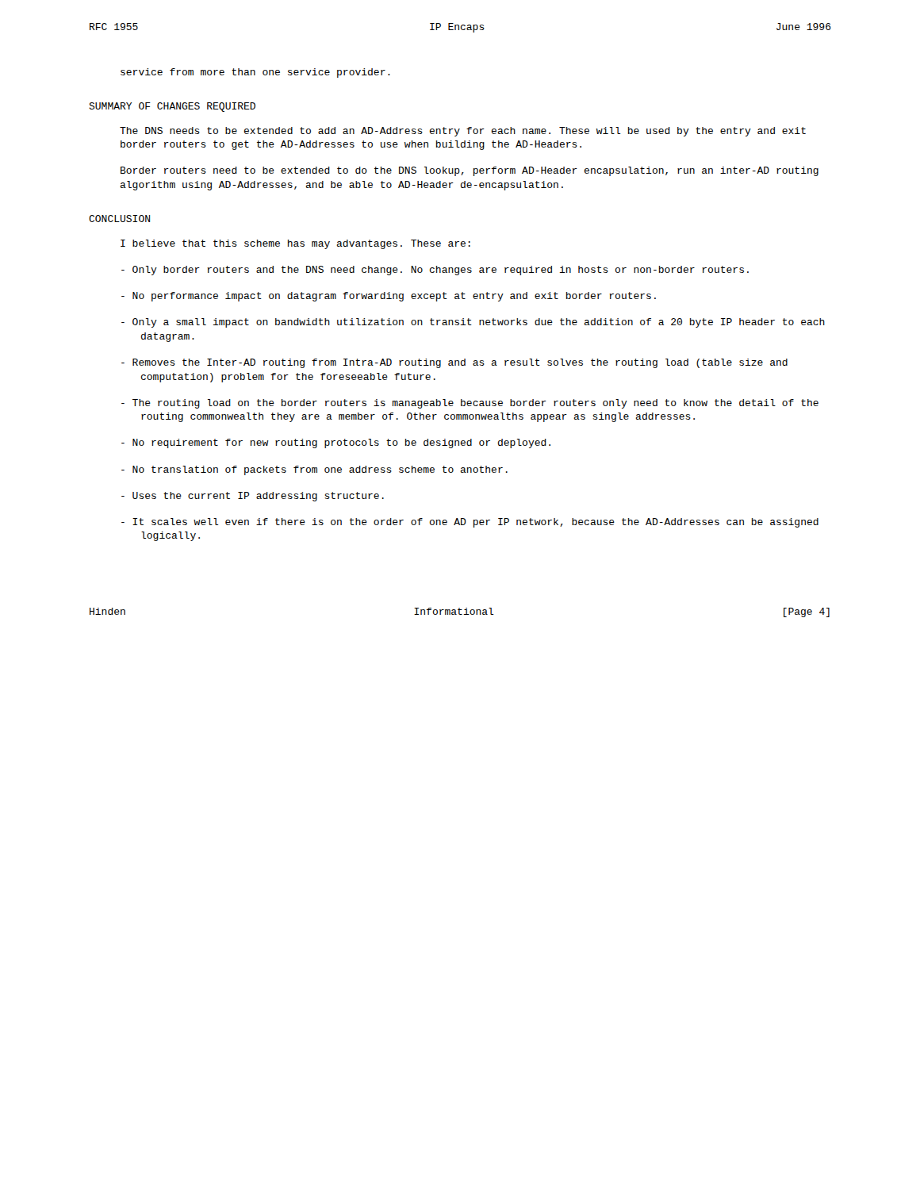RFC 1955 IP Encaps June 1996
service from more than one service provider.
SUMMARY OF CHANGES REQUIRED
The DNS needs to be extended to add an AD-Address entry for each name. These will be used by the entry and exit border routers to get the AD-Addresses to use when building the AD-Headers.
Border routers need to be extended to do the DNS lookup, perform AD-Header encapsulation, run an inter-AD routing algorithm using AD-Addresses, and be able to AD-Header de-encapsulation.
CONCLUSION
I believe that this scheme has may advantages. These are:
- Only border routers and the DNS need change. No changes are required in hosts or non-border routers.
- No performance impact on datagram forwarding except at entry and exit border routers.
- Only a small impact on bandwidth utilization on transit networks due the addition of a 20 byte IP header to each datagram.
- Removes the Inter-AD routing from Intra-AD routing and as a result solves the routing load (table size and computation) problem for the foreseeable future.
- The routing load on the border routers is manageable because border routers only need to know the detail of the routing commonwealth they are a member of. Other commonwealths appear as single addresses.
- No requirement for new routing protocols to be designed or deployed.
- No translation of packets from one address scheme to another.
- Uses the current IP addressing structure.
- It scales well even if there is on the order of one AD per IP network, because the AD-Addresses can be assigned logically.
Hinden Informational [Page 4]